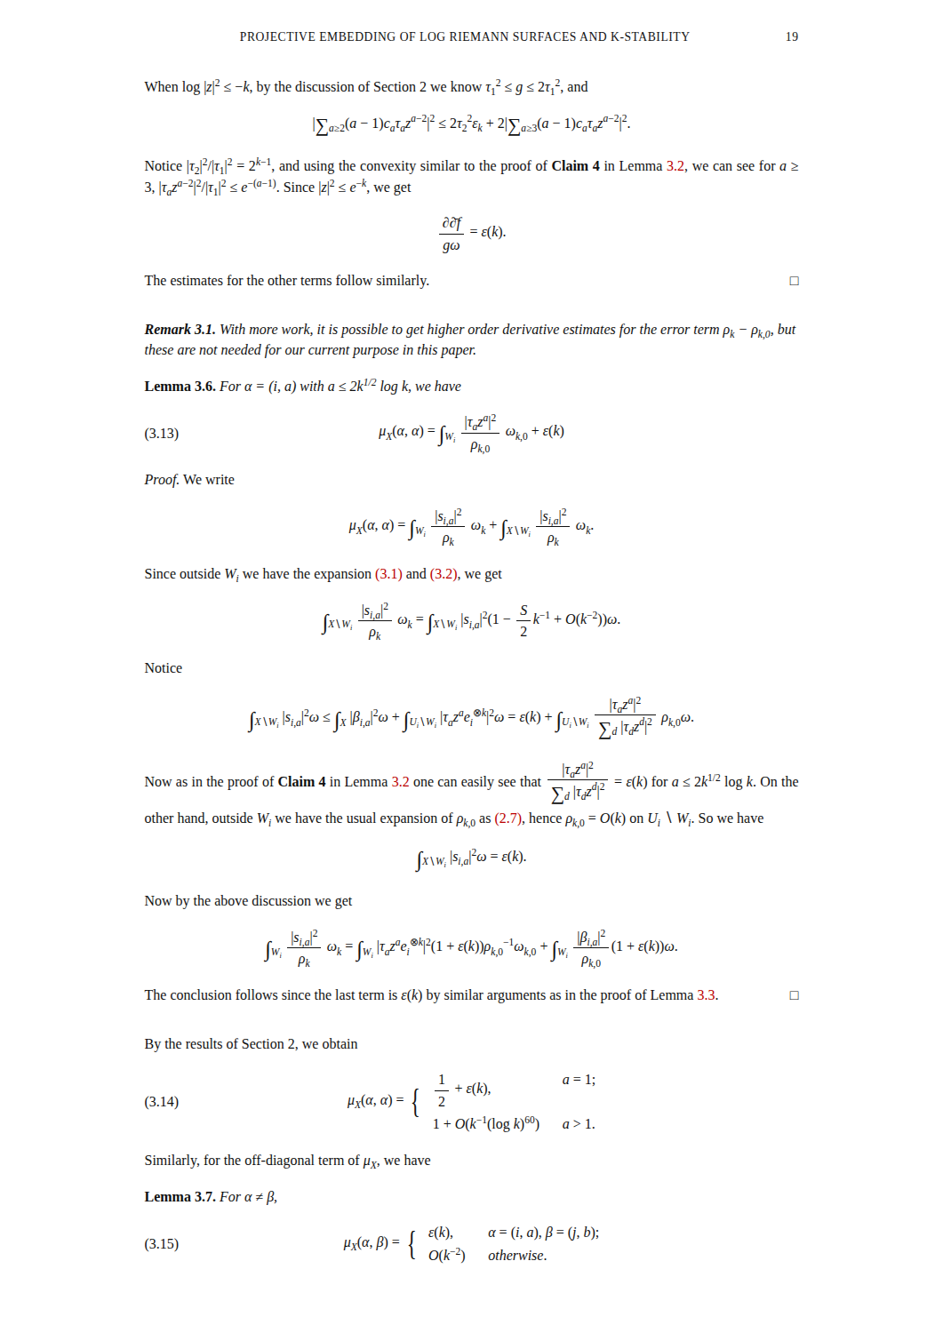PROJECTIVE EMBEDDING OF LOG RIEMANN SURFACES AND K-STABILITY 19
When log |z|2 ≤ −k, by the discussion of Section 2 we know τ12 ≤ g ≤ 2τ12, and
|∑a≥2(a − 1)caτaza−2|2 ≤ 2τ22εk + 2|∑a≥3(a − 1)caτaza−2|2.
Notice |τ2|2/|τ1|2 = 2k−1, and using the convexity similar to the proof of Claim 4 in Lemma 3.2, we can see for a ≥ 3, |τaza−2|2/|τ1|2 ≤ e−(a−1). Since |z|2 ≤ e−k, we get
∂∂̄f gω = ε(k).
The estimates for the other terms follow similarly. □
Remark 3.1. With more work, it is possible to get higher order derivative estimates for the error term ρk − ρk,0, but these are not needed for our current purpose in this paper.
Lemma 3.6. For α = (i, a) with a ≤ 2k1/2 log k, we have
(3.13) μX(α, α) = ∫Wi |τaza|2 ρk,0 ωk,0 + ε(k)
Proof. We write
μX(α, α) = ∫Wi |si,a|2 ρk ωk + ∫X∖Wi |si,a|2 ρk ωk.
Since outside Wi we have the expansion (3.1) and (3.2), we get
∫X∖Wi |si,a|2 ρk ωk = ∫X∖Wi |si,a|2(1 − S 2 k−1 + O(k−2))ω.
Notice
∫X∖Wi |si,a|2ω ≤ ∫X |βi,a|2ω + ∫Ui∖Wi |τazaei⊗k|2ω = ε(k) + ∫Ui∖Wi |τaza|2∑d |τdzd|2 ρk,0ω.
Now as in the proof of Claim 4 in Lemma 3.2 one can easily see that |τaza|2∑d |τdzd|2 = ε(k) for a ≤ 2k1/2 log k. On the other hand, outside Wi we have the usual expansion of ρk,0 as (2.7), hence ρk,0 = O(k) on Ui ∖ Wi. So we have
∫X∖Wi |si,a|2ω = ε(k).
Now by the above discussion we get
∫Wi |si,a|2 ρk ωk = ∫Wi |τazaei⊗k|2(1 + ε(k))ρk,0−1ωk,0 + ∫Wi |βi,a|2 ρk,0(1 + ε(k))ω.
The conclusion follows since the last term is ε(k) by similar arguments as in the proof of Lemma 3.3. □
By the results of Section 2, we obtain
(3.14) μX(α, α) = { 12 + ε(k), a = 1; 1 + O(k−1(log k)60) a > 1.
Similarly, for the off-diagonal term of μX, we have
Lemma 3.7. For α ≠ β,
(3.15) μX(α, β) = { ε(k), α = (i, a), β = (j, b); O(k−2) otherwise.